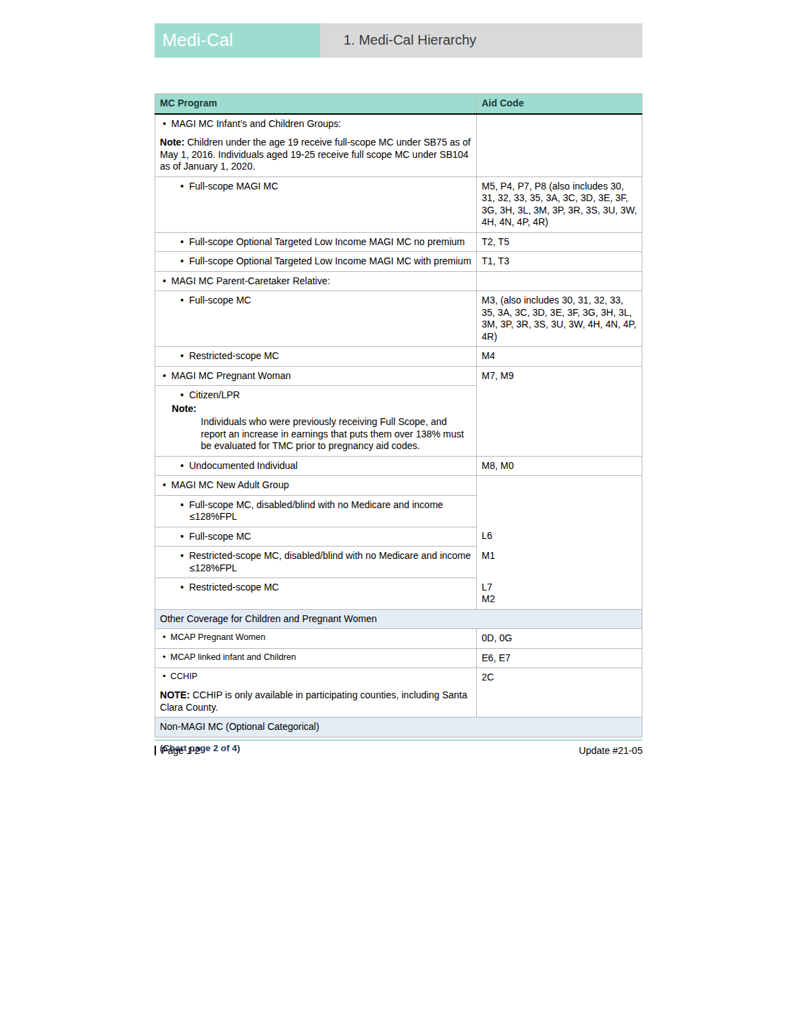Medi-Cal
1. Medi-Cal Hierarchy
| MC Program | Aid Code |
| --- | --- |
| • MAGI MC Infant’s and Children Groups: Note: Children under the age 19 receive full-scope MC under SB75 as of May 1, 2016. Individuals aged 19-25 receive full scope MC under SB104 as of January 1, 2020. | |
| • Full-scope MAGI MC | M5, P4, P7, P8 (also includes 30, 31, 32, 33, 35, 3A, 3C, 3D, 3E, 3F, 3G, 3H, 3L, 3M, 3P, 3R, 3S, 3U, 3W, 4H, 4N, 4P, 4R) |
| • Full-scope Optional Targeted Low Income MAGI MC no premium | T2, T5 |
| • Full-scope Optional Targeted Low Income MAGI MC with premium | T1, T3 |
| • MAGI MC Parent-Caretaker Relative: | |
| • Full-scope MC | M3, (also includes 30, 31, 32, 33, 35, 3A, 3C, 3D, 3E, 3F, 3G, 3H, 3L, 3M, 3P, 3R, 3S, 3U, 3W, 4H, 4N, 4P, 4R) |
| • Restricted-scope MC | M4 |
| • MAGI MC Pregnant Woman | M7, M9 |
| • Citizen/LPR Note: Individuals who were previously receiving Full Scope, and report an increase in earnings that puts them over 138% must be evaluated for TMC prior to pregnancy aid codes. |
| • Undocumented Individual | M8, M0 |
| • MAGI MC New Adult Group | |
| • Full-scope MC, disabled/blind with no Medicare and income ≤128%FPL |
| • Full-scope MC | L6 |
| • Restricted-scope MC, disabled/blind with no Medicare and income ≤128%FPL | M1 |
| • Restricted-scope MC | L7 M2 |
| Other Coverage for Children and Pregnant Women |
| • MCAP Pregnant Women | 0D, 0G |
| • MCAP linked infant and Children | E6, E7 |
| • CCHIP NOTE: CCHIP is only available in participating counties, including Santa Clara County. | 2C |
| Non-MAGI MC (Optional Categorical) |
(Chart page 2 of 4)
Page 1-2
Update #21-05